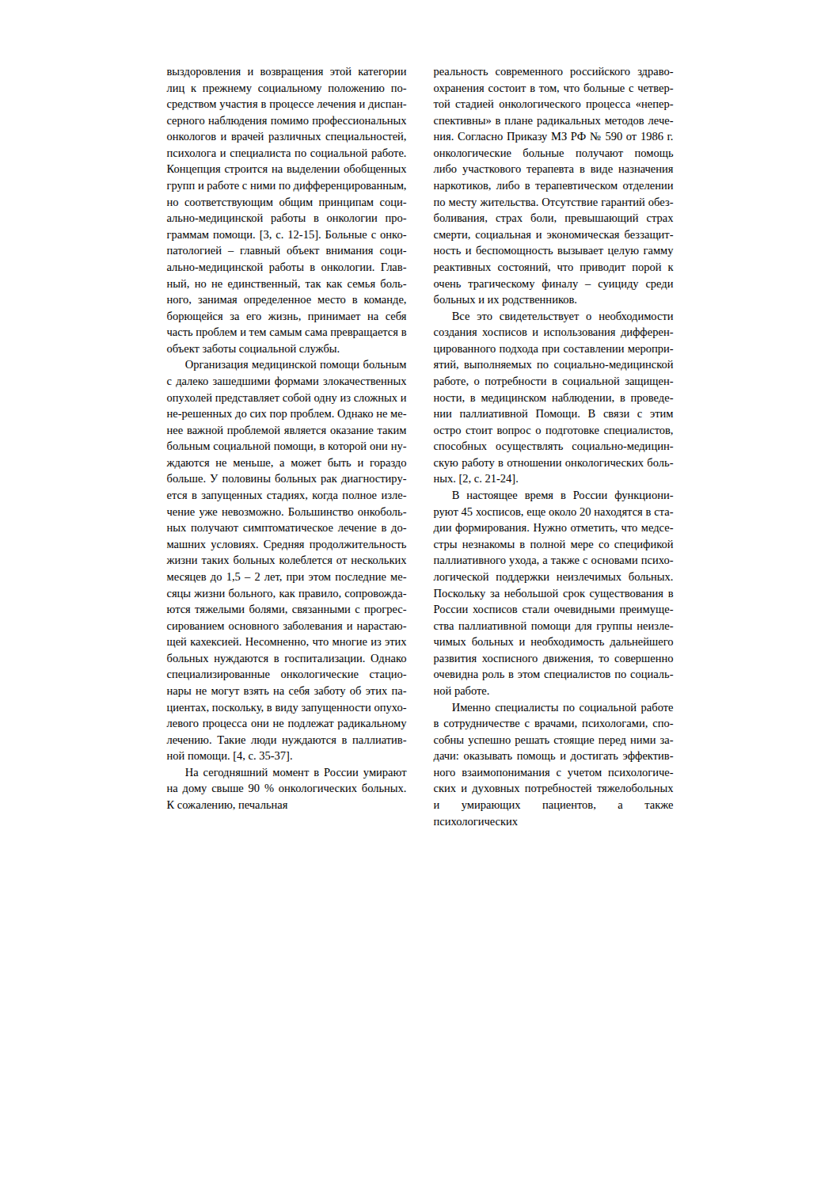выздоровления и возвращения этой категории лиц к прежнему социальному положению посредством участия в процессе лечения и диспансерного наблюдения помимо профессиональных онкологов и врачей различных специальностей, психолога и специалиста по социальной работе. Концепция строится на выделении обобщенных групп и работе с ними по дифференцированным, но соответствующим общим принципам социально-медицинской работы в онкологии программам помощи. [3, с. 12-15]. Больные с онкопатологией – главный объект внимания социально-медицинской работы в онкологии. Главный, но не единственный, так как семья больного, занимая определенное место в команде, борющейся за его жизнь, принимает на себя часть проблем и тем самым сама превращается в объект заботы социальной службы.
Организация медицинской помощи больным с далеко зашедшими формами злокачественных опухолей представляет собой одну из сложных и не-решенных до сих пор проблем. Однако не менее важной проблемой является оказание таким больным социальной помощи, в которой они нуждаются не меньше, а может быть и гораздо больше. У половины больных рак диагностируется в запущенных стадиях, когда полное излечение уже невозможно. Большинство онкобольных получают симптоматическое лечение в домашних условиях. Средняя продолжительность жизни таких больных колеблется от нескольких месяцев до 1,5 – 2 лет, при этом последние месяцы жизни больного, как правило, сопровождаются тяжелыми болями, связанными с прогрессированием основного заболевания и нарастающей кахексией. Несомненно, что многие из этих больных нуждаются в госпитализации. Однако специализированные онкологические стационары не могут взять на себя заботу об этих пациентах, поскольку, в виду запущенности опухолевого процесса они не подлежат радикальному лечению. Такие люди нуждаются в паллиативной помощи. [4, с. 35-37].
На сегодняшний момент в России умирают на дому свыше 90 % онкологических больных. К сожалению, печальная
реальность современного российского здравоохранения состоит в том, что больные с четвертой стадией онкологического процесса «неперспективны» в плане радикальных методов лечения. Согласно Приказу МЗ РФ № 590 от 1986 г. онкологические больные получают помощь либо участкового терапевта в виде назначения наркотиков, либо в терапевтическом отделении по месту жительства. Отсутствие гарантий обезболивания, страх боли, превышающий страх смерти, социальная и экономическая беззащитность и беспомощность вызывает целую гамму реактивных состояний, что приводит порой к очень трагическому финалу – суициду среди больных и их родственников.
Все это свидетельствует о необходимости создания хосписов и использования дифференцированного подхода при составлении мероприятий, выполняемых по социально-медицинской работе, о потребности в социальной защищенности, в медицинском наблюдении, в проведении паллиативной Помощи. В связи с этим остро стоит вопрос о подготовке специалистов, способных осуществлять социально-медицинскую работу в отношении онкологических больных. [2, с. 21-24].
В настоящее время в России функционируют 45 хосписов, еще около 20 находятся в стадии формирования. Нужно отметить, что медсестры незнакомы в полной мере со спецификой паллиативного ухода, а также с основами психологической поддержки неизлечимых больных. Поскольку за небольшой срок существования в России хосписов стали очевидными преимущества паллиативной помощи для группы неизлечимых больных и необходимость дальнейшего развития хосписного движения, то совершенно очевидна роль в этом специалистов по социальной работе.
Именно специалисты по социальной работе в сотрудничестве с врачами, психологами, способны успешно решать стоящие перед ними задачи: оказывать помощь и достигать эффективного взаимопонимания с учетом психологических и духовных потребностей тяжелобольных и умирающих пациентов, а также психологических